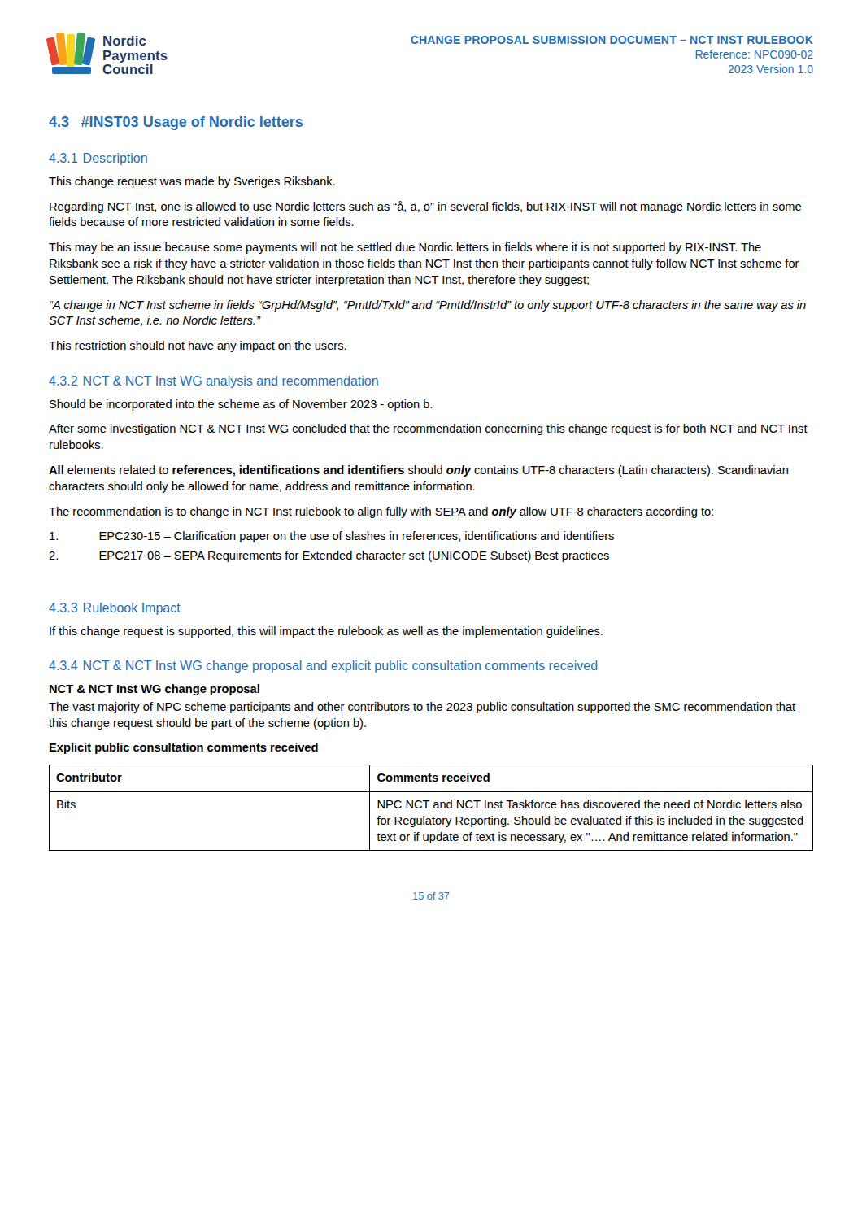Nordic
Payments
Council
Change Proposal Submission Document – NCT Inst Rulebook
Reference: NPC090-02
2023 Version 1.0
4.3#INST03 Usage of Nordic letters
4.3.1 Description
This change request was made by Sveriges Riksbank.
Regarding NCT Inst, one is allowed to use Nordic letters such as “å, ä, ö” in several fields, but RIX-INST will not manage Nordic letters in some fields because of more restricted validation in some fields.
This may be an issue because some payments will not be settled due Nordic letters in fields where it is not supported by RIX-INST. The Riksbank see a risk if they have a stricter validation in those fields than NCT Inst then their participants cannot fully follow NCT Inst scheme for Settlement. The Riksbank should not have stricter interpretation than NCT Inst, therefore they suggest;
“A change in NCT Inst scheme in fields “GrpHd/MsgId”, “PmtId/TxId” and “PmtId/InstrId” to only support UTF-8 characters in the same way as in SCT Inst scheme, i.e. no Nordic letters.”
This restriction should not have any impact on the users.
4.3.2 NCT & NCT Inst WG analysis and recommendation
Should be incorporated into the scheme as of November 2023 - option b.
After some investigation NCT & NCT Inst WG concluded that the recommendation concerning this change request is for both NCT and NCT Inst rulebooks.
All elements related to references, identifications and identifiers should only contains UTF-8 characters (Latin characters). Scandinavian characters should only be allowed for name, address and remittance information.
The recommendation is to change in NCT Inst rulebook to align fully with SEPA and only allow UTF-8 characters according to:
1. EPC230-15 – Clarification paper on the use of slashes in references, identifications and identifiers
2. EPC217-08 – SEPA Requirements for Extended character set (UNICODE Subset) Best practices
4.3.3 Rulebook Impact
If this change request is supported, this will impact the rulebook as well as the implementation guidelines.
4.3.4 NCT & NCT Inst WG change proposal and explicit public consultation comments received
NCT & NCT Inst WG change proposal
The vast majority of NPC scheme participants and other contributors to the 2023 public consultation supported the SMC recommendation that this change request should be part of the scheme (option b).
Explicit public consultation comments received
| Contributor | Comments received |
| --- | --- |
| Bits | NPC NCT and NCT Inst Taskforce has discovered the need of Nordic letters also for Regulatory Reporting. Should be evaluated if this is included in the suggested text or if update of text is necessary, ex "…. And remittance related information." |
15 of 37